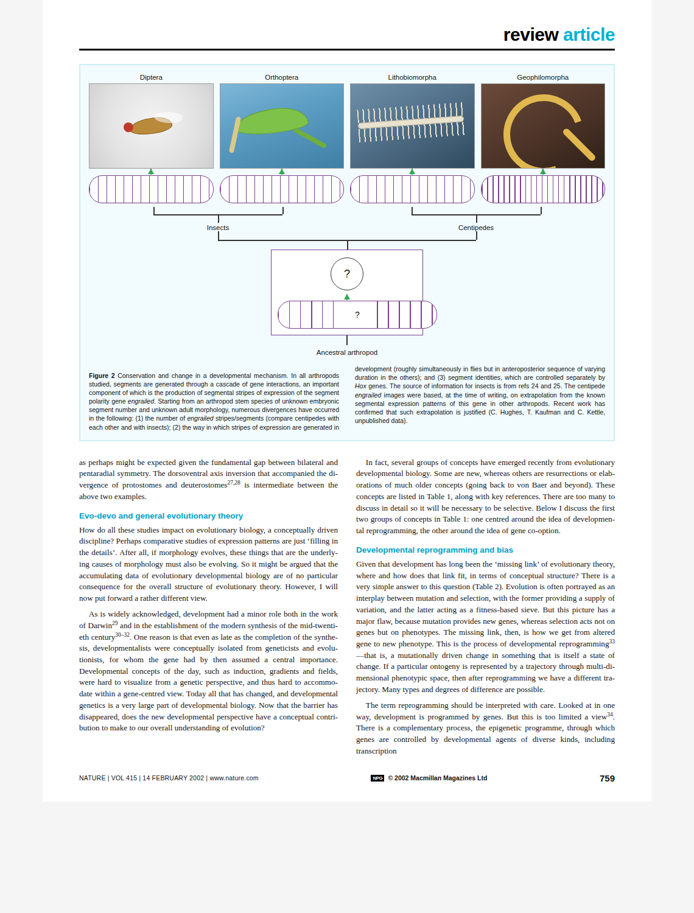review article
Diptera
Orthoptera
Lithobiomorpha
Geophilomorpha
Insects Centipedes
?
?
Ancestral arthropod
Figure 2 Conservation and change in a developmental mechanism. In all arthropods studied, segments are generated through a cascade of gene interactions, an important component of which is the production of segmental stripes of expression of the segment polarity gene engrailed. Starting from an arthropod stem species of unknown embryonic segment number and unknown adult morphology, numerous divergences have occurred in the following: (1) the number of engrailed stripes/segments (compare centipedes with each other and with insects); (2) the way in which stripes of expression are generated in development (roughly simultaneously in flies but in anteroposterior sequence of varying duration in the others); and (3) segment identities, which are controlled separately by Hox genes. The source of information for insects is from refs 24 and 25. The centipede engrailed images were based, at the time of writing, on extrapolation from the known segmental expression patterns of this gene in other arthropods. Recent work has confirmed that such extrapolation is justified (C. Hughes, T. Kaufman and C. Kettle, unpublished data).
as perhaps might be expected given the fundamental gap between bilateral and pentaradial symmetry. The dorsoventral axis inversion that accompanied the divergence of protostomes and deuterostomes27,28 is intermediate between the above two examples.
Evo-devo and general evolutionary theory
How do all these studies impact on evolutionary biology, a conceptually driven discipline? Perhaps comparative studies of expression patterns are just ‘filling in the details’. After all, if morphology evolves, these things that are the underlying causes of morphology must also be evolving. So it might be argued that the accumulating data of evolutionary developmental biology are of no particular consequence for the overall structure of evolutionary theory. However, I will now put forward a rather different view.
As is widely acknowledged, development had a minor role both in the work of Darwin29 and in the establishment of the modern synthesis of the mid-twentieth century30–32. One reason is that even as late as the completion of the synthesis, developmentalists were conceptually isolated from geneticists and evolutionists, for whom the gene had by then assumed a central importance. Developmental concepts of the day, such as induction, gradients and fields, were hard to visualize from a genetic perspective, and thus hard to accommodate within a gene-centred view. Today all that has changed, and developmental genetics is a very large part of developmental biology. Now that the barrier has disappeared, does the new developmental perspective have a conceptual contribution to make to our overall understanding of evolution?
In fact, several groups of concepts have emerged recently from evolutionary developmental biology. Some are new, whereas others are resurrections or elaborations of much older concepts (going back to von Baer and beyond). These concepts are listed in Table 1, along with key references. There are too many to discuss in detail so it will be necessary to be selective. Below I discuss the first two groups of concepts in Table 1: one centred around the idea of developmental reprogramming, the other around the idea of gene co-option.
Developmental reprogramming and bias
Given that development has long been the ‘missing link’ of evolutionary theory, where and how does that link fit, in terms of conceptual structure? There is a very simple answer to this question (Table 2). Evolution is often portrayed as an interplay between mutation and selection, with the former providing a supply of variation, and the latter acting as a fitness-based sieve. But this picture has a major flaw, because mutation provides new genes, whereas selection acts not on genes but on phenotypes. The missing link, then, is how we get from altered gene to new phenotype. This is the process of developmental reprogramming33—that is, a mutationally driven change in something that is itself a state of change. If a particular ontogeny is represented by a trajectory through multi-dimensional phenotypic space, then after reprogramming we have a different trajectory. Many types and degrees of difference are possible.
The term reprogramming should be interpreted with care. Looked at in one way, development is programmed by genes. But this is too limited a view34. There is a complementary process, the epigenetic programme, through which genes are controlled by developmental agents of diverse kinds, including transcription
NATURE | VOL 415 | 14 FEBRUARY 2002 | www.nature.com
NPG© 2002 Macmillan Magazines Ltd
759